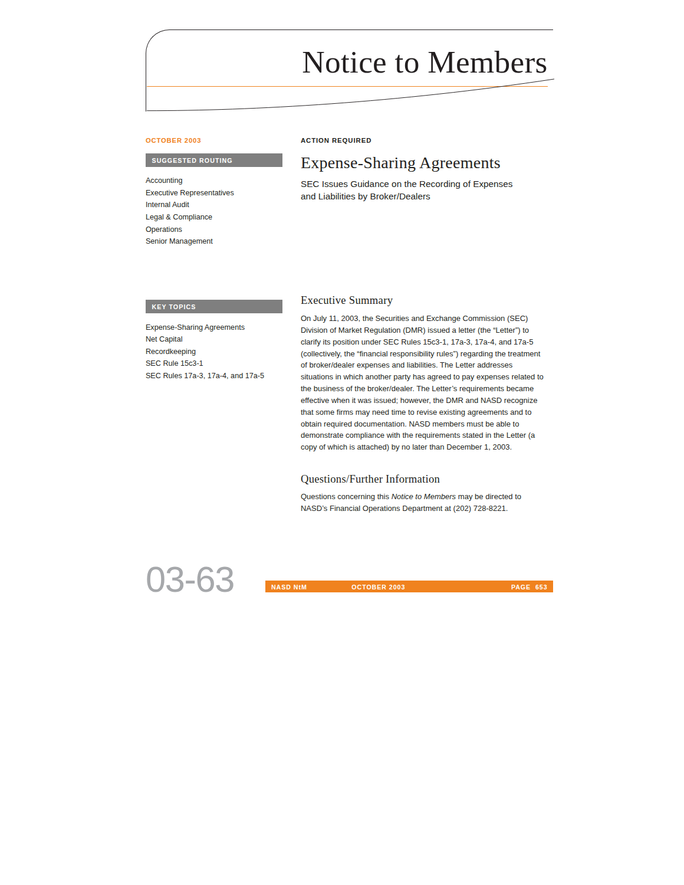Notice to Members
OCTOBER 2003
SUGGESTED ROUTING
Accounting
Executive Representatives
Internal Audit
Legal & Compliance
Operations
Senior Management
KEY TOPICS
Expense-Sharing Agreements
Net Capital
Recordkeeping
SEC Rule 15c3-1
SEC Rules 17a-3, 17a-4, and 17a-5
ACTION REQUIRED
Expense-Sharing Agreements
SEC Issues Guidance on the Recording of Expenses
and Liabilities by Broker/Dealers
Executive Summary
On July 11, 2003, the Securities and Exchange Commission (SEC) Division of Market Regulation (DMR) issued a letter (the “Letter”) to clarify its position under SEC Rules 15c3-1, 17a-3, 17a-4, and 17a-5 (collectively, the “financial responsibility rules”) regarding the treatment of broker/dealer expenses and liabilities. The Letter addresses situations in which another party has agreed to pay expenses related to the business of the broker/dealer. The Letter’s requirements became effective when it was issued; however, the DMR and NASD recognize that some firms may need time to revise existing agreements and to obtain required documentation. NASD members must be able to demonstrate compliance with the requirements stated in the Letter (a copy of which is attached) by no later than December 1, 2003.
Questions/Further Information
Questions concerning this Notice to Members may be directed to NASD’s Financial Operations Department at (202) 728-8221.
03-63
NASD NtM OCTOBER 2003 PAGE 653